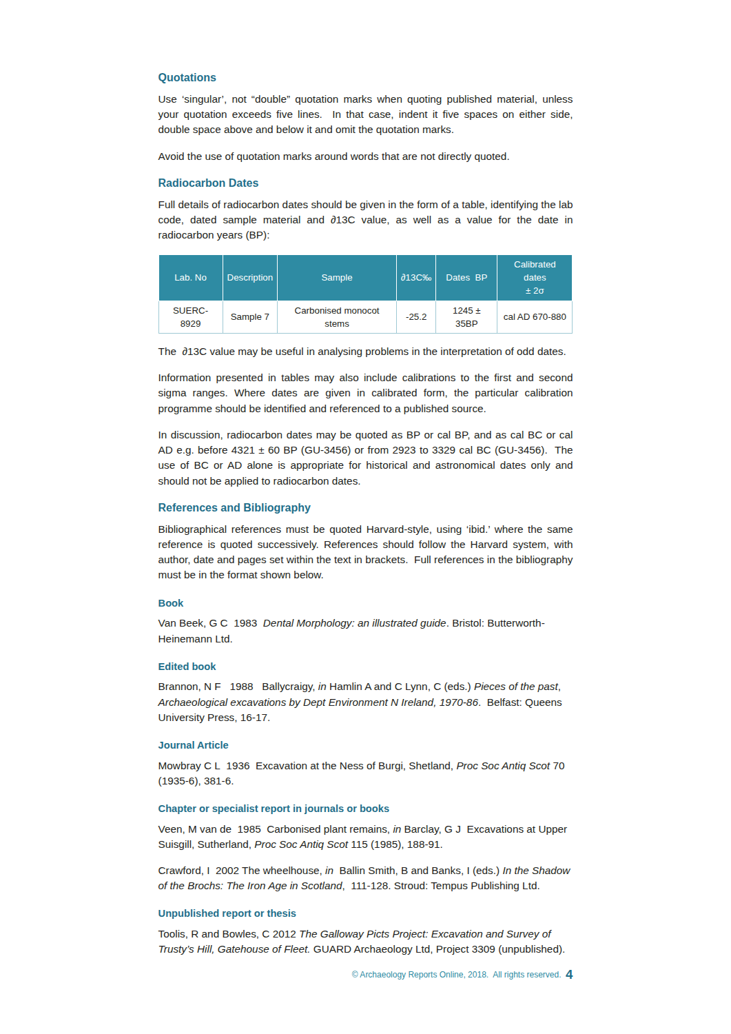Quotations
Use ‘singular’, not “double” quotation marks when quoting published material, unless your quotation exceeds five lines. In that case, indent it five spaces on either side, double space above and below it and omit the quotation marks.
Avoid the use of quotation marks around words that are not directly quoted.
Radiocarbon Dates
Full details of radiocarbon dates should be given in the form of a table, identifying the lab code, dated sample material and ∂13C value, as well as a value for the date in radiocarbon years (BP):
| Lab. No | Description | Sample | ∂13C‰ | Dates BP | Calibrated dates ± 2σ |
| --- | --- | --- | --- | --- | --- |
| SUERC-8929 | Sample 7 | Carbonised monocot stems | -25.2 | 1245 ± 35BP | cal AD 670-880 |
The ∂13C value may be useful in analysing problems in the interpretation of odd dates.
Information presented in tables may also include calibrations to the first and second sigma ranges. Where dates are given in calibrated form, the particular calibration programme should be identified and referenced to a published source.
In discussion, radiocarbon dates may be quoted as BP or cal BP, and as cal BC or cal AD e.g. before 4321 ± 60 BP (GU-3456) or from 2923 to 3329 cal BC (GU-3456). The use of BC or AD alone is appropriate for historical and astronomical dates only and should not be applied to radiocarbon dates.
References and Bibliography
Bibliographical references must be quoted Harvard-style, using ‘ibid.’ where the same reference is quoted successively. References should follow the Harvard system, with author, date and pages set within the text in brackets. Full references in the bibliography must be in the format shown below.
Book
Van Beek, G C 1983 Dental Morphology: an illustrated guide. Bristol: Butterworth-Heinemann Ltd.
Edited book
Brannon, N F 1988 Ballycraigy, in Hamlin A and C Lynn, C (eds.) Pieces of the past, Archaeological excavations by Dept Environment N Ireland, 1970-86. Belfast: Queens University Press, 16-17.
Journal Article
Mowbray C L 1936 Excavation at the Ness of Burgi, Shetland, Proc Soc Antiq Scot 70 (1935-6), 381-6.
Chapter or specialist report in journals or books
Veen, M van de 1985 Carbonised plant remains, in Barclay, G J Excavations at Upper Suisgill, Sutherland, Proc Soc Antiq Scot 115 (1985), 188-91.
Crawford, I 2002 The wheelhouse, in Ballin Smith, B and Banks, I (eds.) In the Shadow of the Brochs: The Iron Age in Scotland, 111-128. Stroud: Tempus Publishing Ltd.
Unpublished report or thesis
Toolis, R and Bowles, C 2012 The Galloway Picts Project: Excavation and Survey of Trusty’s Hill, Gatehouse of Fleet. GUARD Archaeology Ltd, Project 3309 (unpublished).
© Archaeology Reports Online, 2018. All rights reserved.4